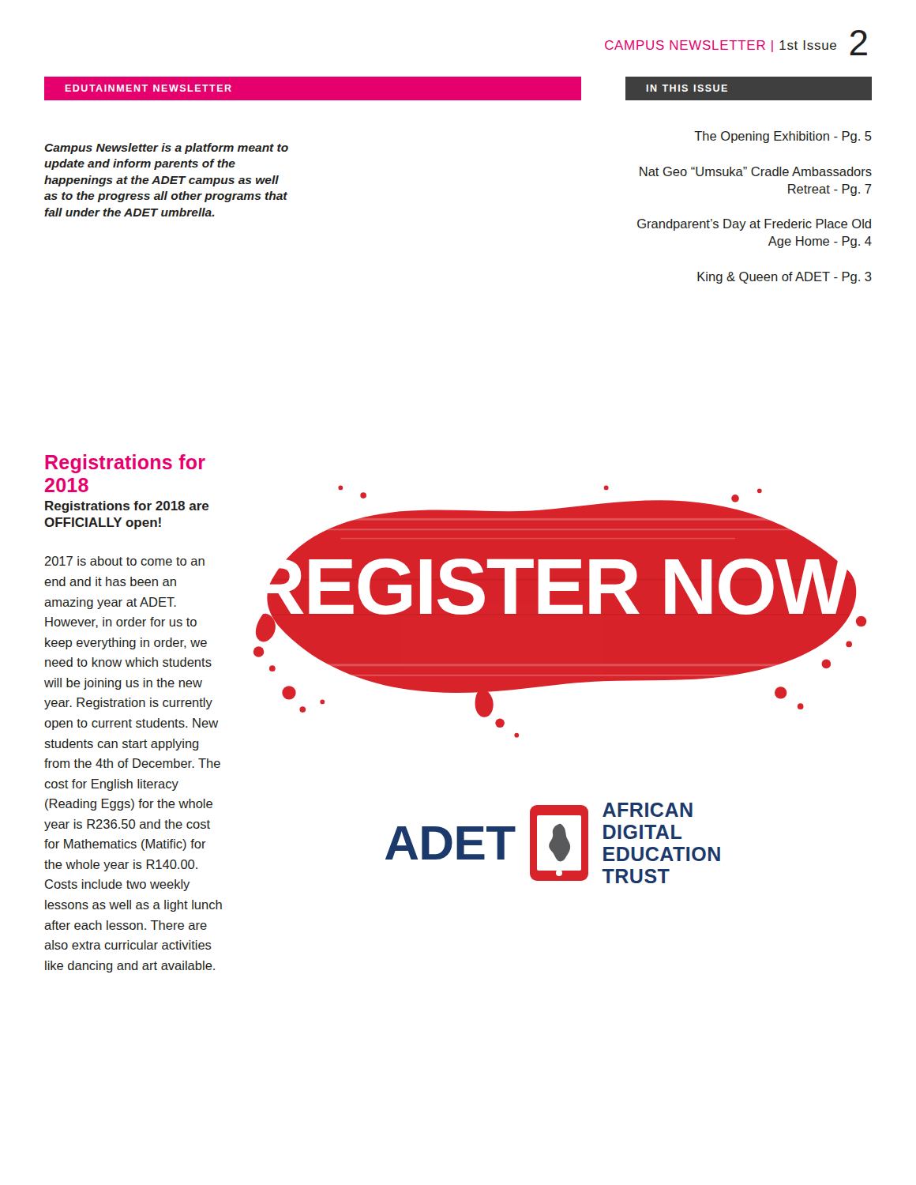CAMPUS NEWSLETTER | 1st Issue
2
EDUTAINMENT NEWSLETTER
IN THIS ISSUE
Campus Newsletter is a platform meant to update and inform parents of the happenings at the ADET campus as well as to the progress all other programs that fall under the ADET umbrella.
The Opening Exhibition - Pg. 5
Nat Geo “Umsuka” Cradle Ambassadors Retreat - Pg. 7
Grandparent’s Day at Frederic Place Old Age Home - Pg. 4
King & Queen of ADET - Pg. 3
Registrations for 2018
Registrations for 2018 are OFFICIALLY open!
2017 is about to come to an end and it has been an amazing year at ADET. However, in order for us to keep everything in order, we need to know which students will be joining us in the new year. Registration is currently open to current students. New students can start applying from the 4th of December. The cost for English literacy (Reading Eggs) for the whole year is R236.50 and the cost for Mathematics (Matific) for the whole year is R140.00. Costs include two weekly lessons as well as a light lunch after each lesson. There are also extra curricular activities like dancing and art available.
REGISTER NOW!
ADET
African
Digital
Education
Trust